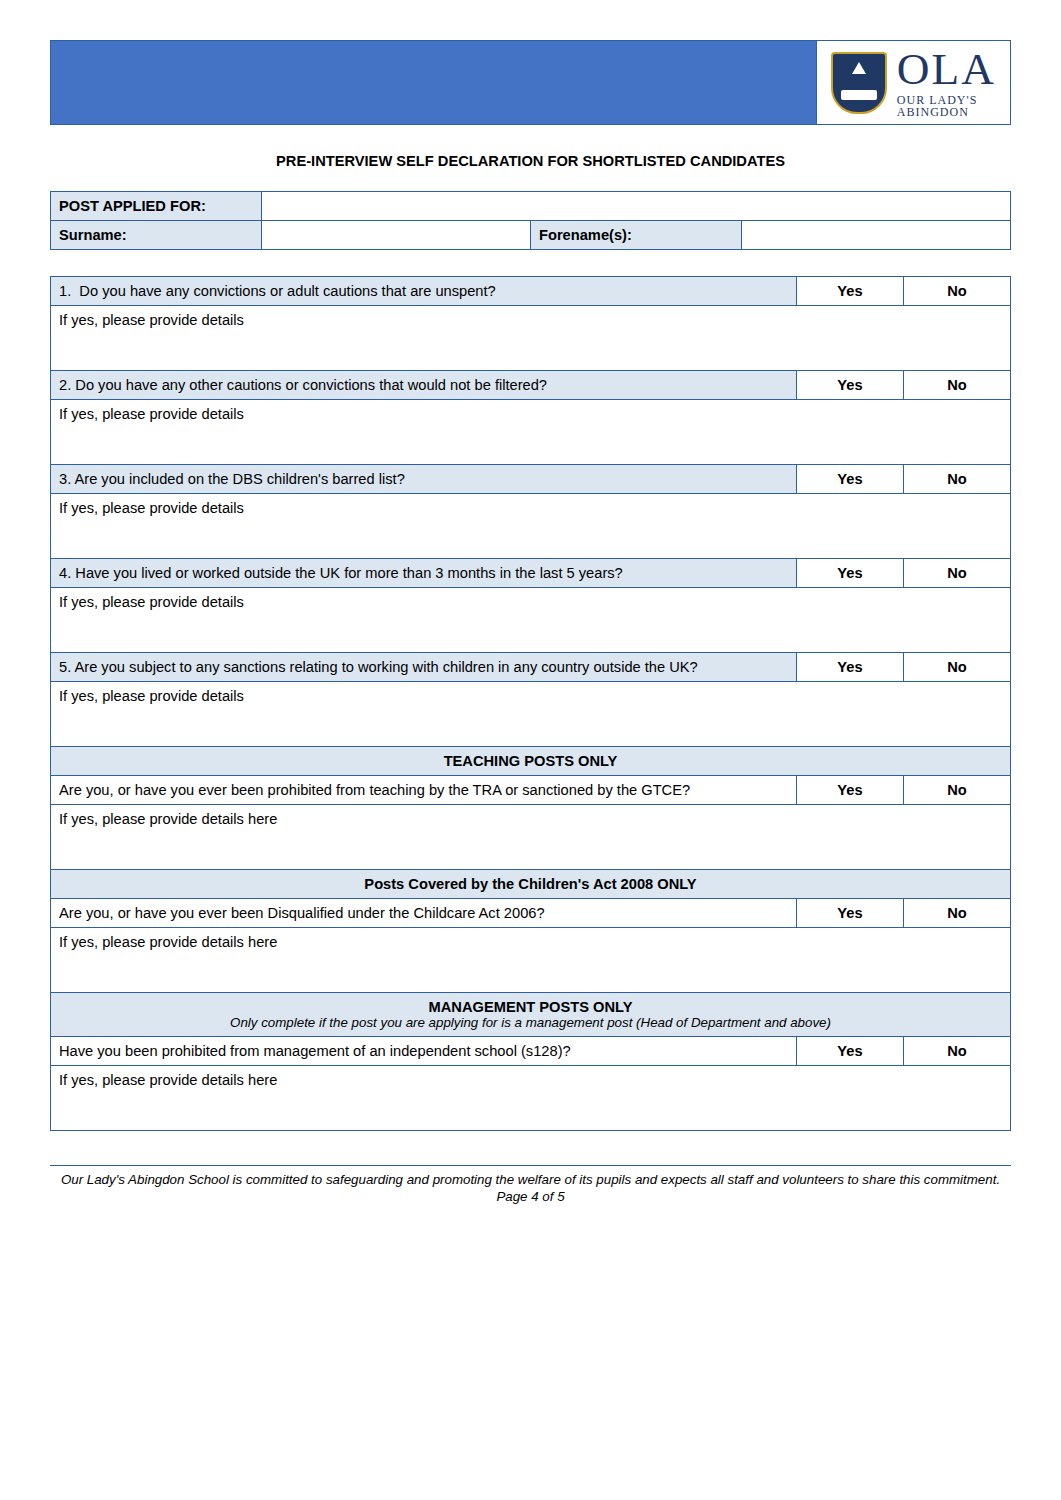OLA
OUR LADY'S
ABINGDON
Pre-Interview Self Declaration for Shortlisted Candidates
| POST APPLIED FOR: | |
| Surname: | | Forename(s): | |
| 1. Do you have any convictions or adult cautions that are unspent? | Yes | No |
| If yes, please provide details |
| 2. Do you have any other cautions or convictions that would not be filtered? | Yes | No |
| If yes, please provide details |
| 3. Are you included on the DBS children's barred list? | Yes | No |
| If yes, please provide details |
| 4. Have you lived or worked outside the UK for more than 3 months in the last 5 years? | Yes | No |
| If yes, please provide details |
| 5. Are you subject to any sanctions relating to working with children in any country outside the UK? | Yes | No |
| If yes, please provide details |
| TEACHING POSTS ONLY |
| Are you, or have you ever been prohibited from teaching by the TRA or sanctioned by the GTCE? | Yes | No |
| If yes, please provide details here |
| Posts Covered by the Children's Act 2008 ONLY |
| Are you, or have you ever been Disqualified under the Childcare Act 2006? | Yes | No |
| If yes, please provide details here |
| MANAGEMENT POSTS ONLY Only complete if the post you are applying for is a management post (Head of Department and above) |
| Have you been prohibited from management of an independent school (s128)? | Yes | No |
| If yes, please provide details here |
Our Lady's Abingdon School is committed to safeguarding and promoting the welfare of its pupils and expects all staff and volunteers to share this commitment.
Page 4 of 5